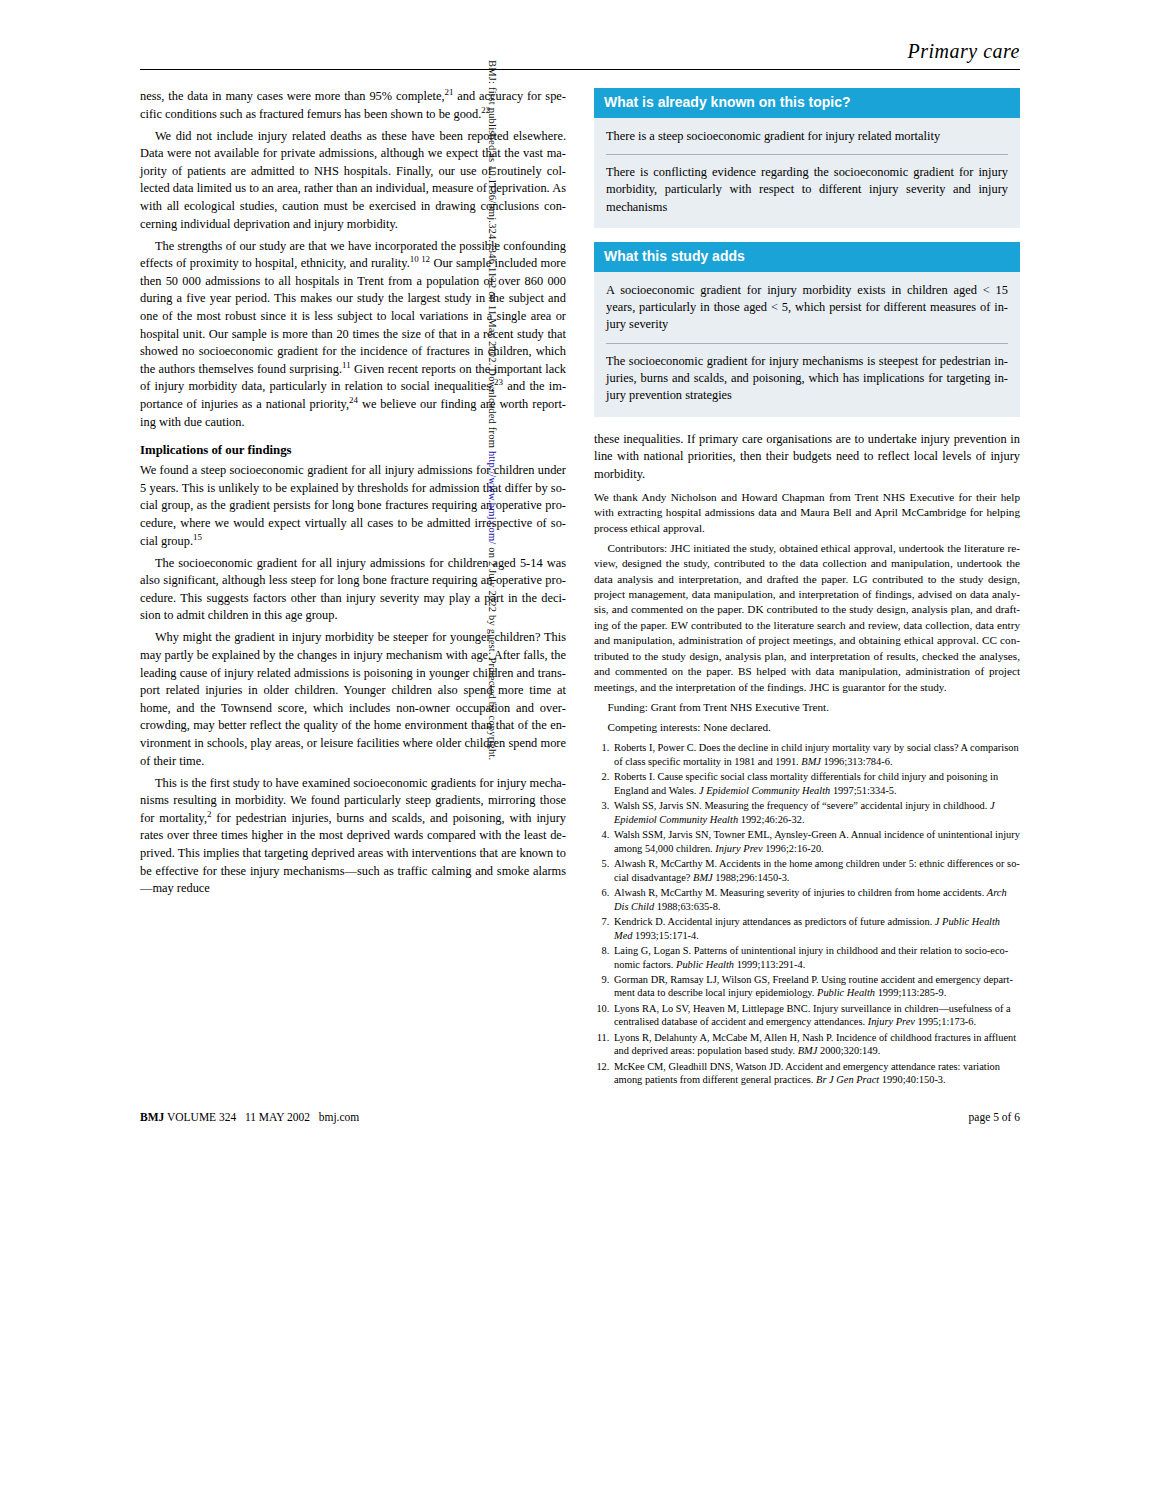BMJ: first published as 10.1136/bmj.324.7346.1132 on 11 May 2002. Downloaded from http://www.bmj.com/ on 2 July 2022 by guest. Protected by copyright.
Primary care
ness, the data in many cases were more than 95% complete,21 and accuracy for specific conditions such as fractured femurs has been shown to be good.22
We did not include injury related deaths as these have been reported elsewhere. Data were not available for private admissions, although we expect that the vast majority of patients are admitted to NHS hospitals. Finally, our use of routinely collected data limited us to an area, rather than an individual, measure of deprivation. As with all ecological studies, caution must be exercised in drawing conclusions concerning individual deprivation and injury morbidity.
The strengths of our study are that we have incorporated the possible confounding effects of proximity to hospital, ethnicity, and rurality.10 12 Our sample included more then 50 000 admissions to all hospitals in Trent from a population of over 860 000 during a five year period. This makes our study the largest study in the subject and one of the most robust since it is less subject to local variations in a single area or hospital unit. Our sample is more than 20 times the size of that in a recent study that showed no socioeconomic gradient for the incidence of fractures in children, which the authors themselves found surprising.11 Given recent reports on the important lack of injury morbidity data, particularly in relation to social inequalities,23 and the importance of injuries as a national priority,24 we believe our finding are worth reporting with due caution.
Implications of our findings
We found a steep socioeconomic gradient for all injury admissions for children under 5 years. This is unlikely to be explained by thresholds for admission that differ by social group, as the gradient persists for long bone fractures requiring an operative procedure, where we would expect virtually all cases to be admitted irrespective of social group.15
The socioeconomic gradient for all injury admissions for children aged 5-14 was also significant, although less steep for long bone fracture requiring an operative procedure. This suggests factors other than injury severity may play a part in the decision to admit children in this age group.
Why might the gradient in injury morbidity be steeper for younger children? This may partly be explained by the changes in injury mechanism with age. After falls, the leading cause of injury related admissions is poisoning in younger children and transport related injuries in older children. Younger children also spend more time at home, and the Townsend score, which includes non-owner occupation and overcrowding, may better reflect the quality of the home environment than that of the environment in schools, play areas, or leisure facilities where older children spend more of their time.
This is the first study to have examined socioeconomic gradients for injury mechanisms resulting in morbidity. We found particularly steep gradients, mirroring those for mortality,2 for pedestrian injuries, burns and scalds, and poisoning, with injury rates over three times higher in the most deprived wards compared with the least deprived. This implies that targeting deprived areas with interventions that are known to be effective for these injury mechanisms—such as traffic calming and smoke alarms—may reduce
What is already known on this topic?
There is a steep socioeconomic gradient for injury related mortality
There is conflicting evidence regarding the socioeconomic gradient for injury morbidity, particularly with respect to different injury severity and injury mechanisms
What this study adds
A socioeconomic gradient for injury morbidity exists in children aged < 15 years, particularly in those aged < 5, which persist for different measures of injury severity
The socioeconomic gradient for injury mechanisms is steepest for pedestrian injuries, burns and scalds, and poisoning, which has implications for targeting injury prevention strategies
these inequalities. If primary care organisations are to undertake injury prevention in line with national priorities, then their budgets need to reflect local levels of injury morbidity.
We thank Andy Nicholson and Howard Chapman from Trent NHS Executive for their help with extracting hospital admissions data and Maura Bell and April McCambridge for helping process ethical approval.
Contributors: JHC initiated the study, obtained ethical approval, undertook the literature review, designed the study, contributed to the data collection and manipulation, undertook the data analysis and interpretation, and drafted the paper. LG contributed to the study design, project management, data manipulation, and interpretation of findings, advised on data analysis, and commented on the paper. DK contributed to the study design, analysis plan, and drafting of the paper. EW contributed to the literature search and review, data collection, data entry and manipulation, administration of project meetings, and obtaining ethical approval. CC contributed to the study design, analysis plan, and interpretation of results, checked the analyses, and commented on the paper. BS helped with data manipulation, administration of project meetings, and the interpretation of the findings. JHC is guarantor for the study.
Funding: Grant from Trent NHS Executive Trent.
Competing interests: None declared.
Roberts I, Power C. Does the decline in child injury mortality vary by social class? A comparison of class specific mortality in 1981 and 1991. BMJ 1996;313:784-6.
Roberts I. Cause specific social class mortality differentials for child injury and poisoning in England and Wales. J Epidemiol Community Health 1997;51:334-5.
Walsh SS, Jarvis SN. Measuring the frequency of “severe” accidental injury in childhood. J Epidemiol Community Health 1992;46:26-32.
Walsh SSM, Jarvis SN, Towner EML, Aynsley-Green A. Annual incidence of unintentional injury among 54,000 children. Injury Prev 1996;2:16-20.
Alwash R, McCarthy M. Accidents in the home among children under 5: ethnic differences or social disadvantage? BMJ 1988;296:1450-3.
Alwash R, McCarthy M. Measuring severity of injuries to children from home accidents. Arch Dis Child 1988;63:635-8.
Kendrick D. Accidental injury attendances as predictors of future admission. J Public Health Med 1993;15:171-4.
Laing G, Logan S. Patterns of unintentional injury in childhood and their relation to socio-economic factors. Public Health 1999;113:291-4.
Gorman DR, Ramsay LJ, Wilson GS, Freeland P. Using routine accident and emergency department data to describe local injury epidemiology. Public Health 1999;113:285-9.
Lyons RA, Lo SV, Heaven M, Littlepage BNC. Injury surveillance in children—usefulness of a centralised database of accident and emergency attendances. Injury Prev 1995;1:173-6.
Lyons R, Delahunty A, McCabe M, Allen H, Nash P. Incidence of childhood fractures in affluent and deprived areas: population based study. BMJ 2000;320:149.
McKee CM, Gleadhill DNS, Watson JD. Accident and emergency attendance rates: variation among patients from different general practices. Br J Gen Pract 1990;40:150-3.
BMJ VOLUME 324 11 MAY 2002 bmj.com
page 5 of 6